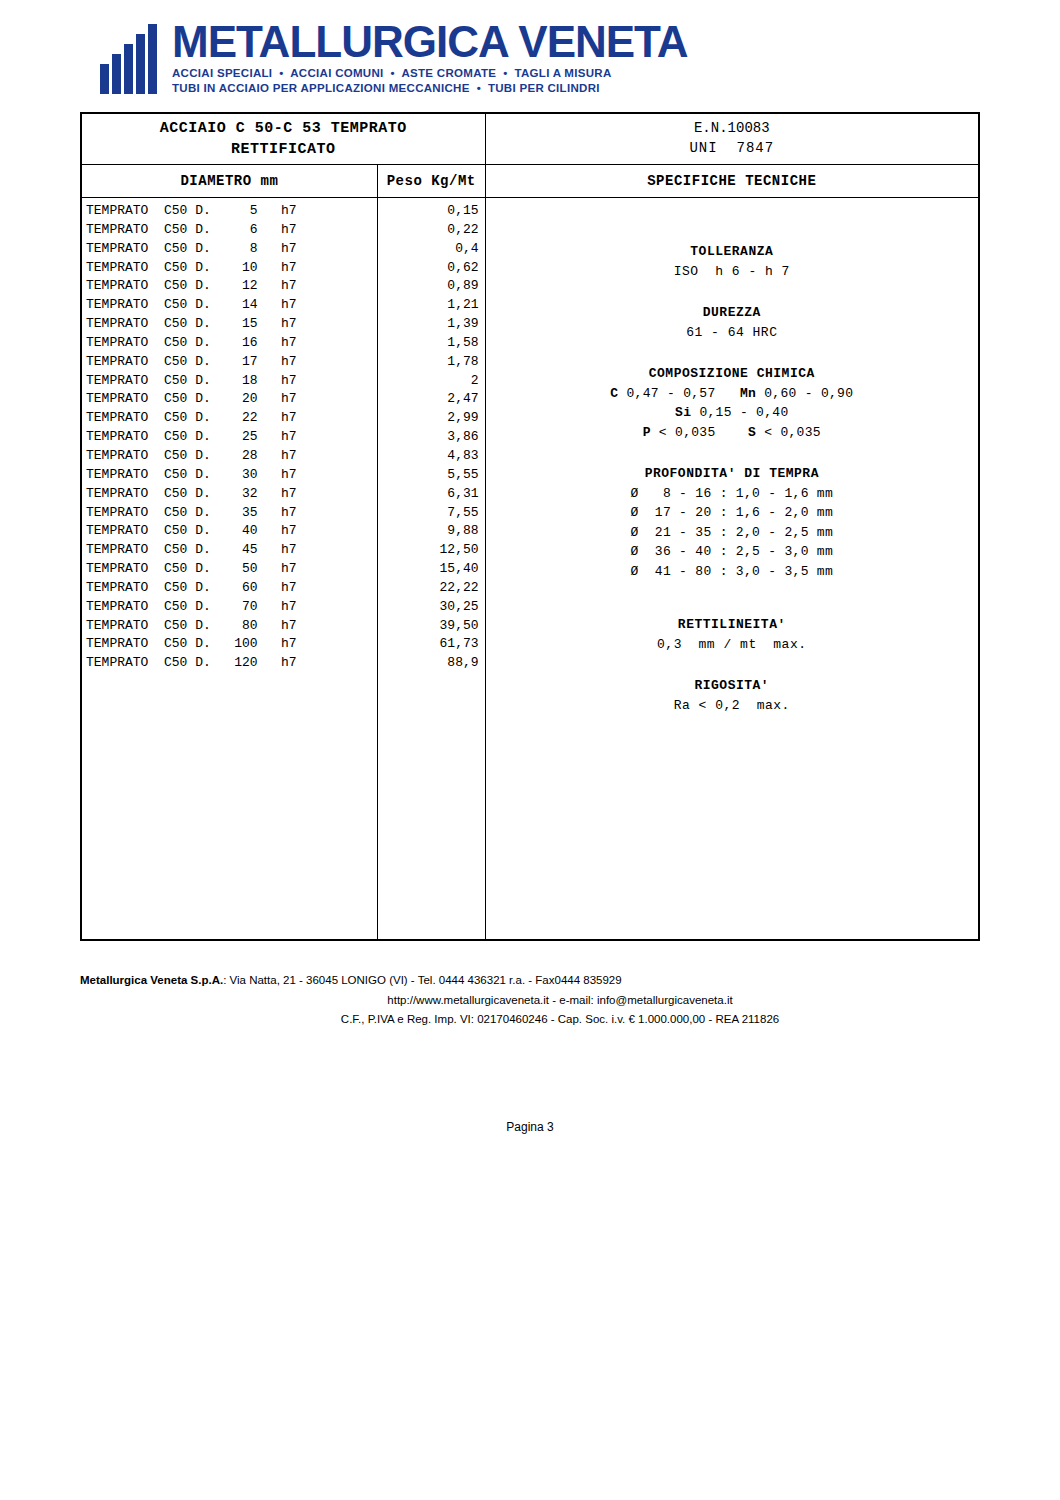METALLURGICA VENETA
ACCIAI SPECIALI • ACCIAI COMUNI • ASTE CROMATE • TAGLI A MISURA
TUBI IN ACCIAIO PER APPLICAZIONI MECCANICHE • TUBI PER CILINDRI
| ACCIAIO C 50-C 53 TEMPRATO RETTIFICATO | E.N.10083 UNI 7847 |
| DIAMETRO mm | Peso Kg/Mt | SPECIFICHE TECNICHE |
| TEMPRATO C50 D. 5 h7 TEMPRATO C50 D. 6 h7 TEMPRATO C50 D. 8 h7 TEMPRATO C50 D. 10 h7 TEMPRATO C50 D. 12 h7 TEMPRATO C50 D. 14 h7 TEMPRATO C50 D. 15 h7 TEMPRATO C50 D. 16 h7 TEMPRATO C50 D. 17 h7 TEMPRATO C50 D. 18 h7 TEMPRATO C50 D. 20 h7 TEMPRATO C50 D. 22 h7 TEMPRATO C50 D. 25 h7 TEMPRATO C50 D. 28 h7 TEMPRATO C50 D. 30 h7 TEMPRATO C50 D. 32 h7 TEMPRATO C50 D. 35 h7 TEMPRATO C50 D. 40 h7 TEMPRATO C50 D. 45 h7 TEMPRATO C50 D. 50 h7 TEMPRATO C50 D. 60 h7 TEMPRATO C50 D. 70 h7 TEMPRATO C50 D. 80 h7 TEMPRATO C50 D. 100 h7 TEMPRATO C50 D. 120 h7 | 0,15 0,22 0,4 0,62 0,89 1,21 1,39 1,58 1,78 2 2,47 2,99 3,86 4,83 5,55 6,31 7,55 9,88 12,50 15,40 22,22 30,25 39,50 61,73 88,9 | TOLLERANZA ISO h 6 - h 7 DUREZZA 61 - 64 HRC COMPOSIZIONE CHIMICA C 0,47 - 0,57 Mn 0,60 - 0,90 Si 0,15 - 0,40 P < 0,035 S < 0,035 PROFONDITA' DI TEMPRA Ø 8 - 16 : 1,0 - 1,6 mm Ø 17 - 20 : 1,6 - 2,0 mm Ø 21 - 35 : 2,0 - 2,5 mm Ø 36 - 40 : 2,5 - 3,0 mm Ø 41 - 80 : 3,0 - 3,5 mm RETTILINEITA' 0,3 mm / mt max. RIGOSITA' Ra < 0,2 max. |
Metallurgica Veneta S.p.A.: Via Natta, 21 - 36045 LONIGO (VI) - Tel. 0444 436321 r.a. - Fax0444 835929
http://www.metallurgicaveneta.it - e-mail: info@metallurgicaveneta.it
C.F., P.IVA e Reg. Imp. VI: 02170460246 - Cap. Soc. i.v. € 1.000.000,00 - REA 211826
Pagina 3